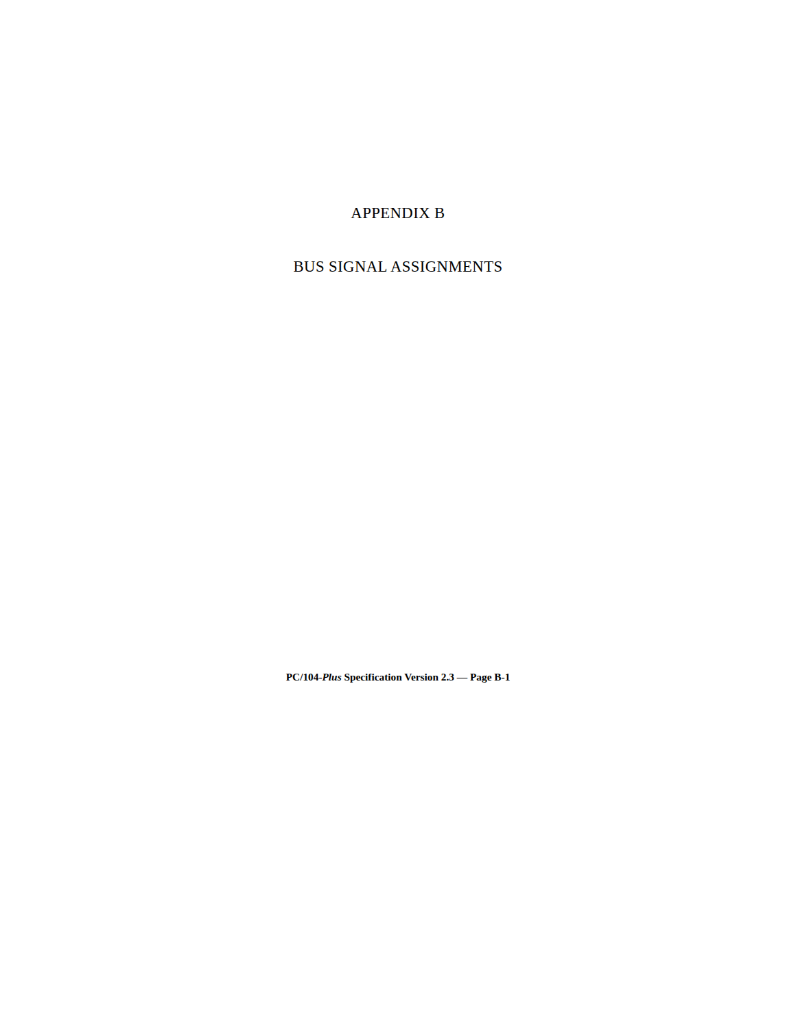APPENDIX B
BUS SIGNAL ASSIGNMENTS
PC/104-Plus Specification Version 2.3 — Page B-1